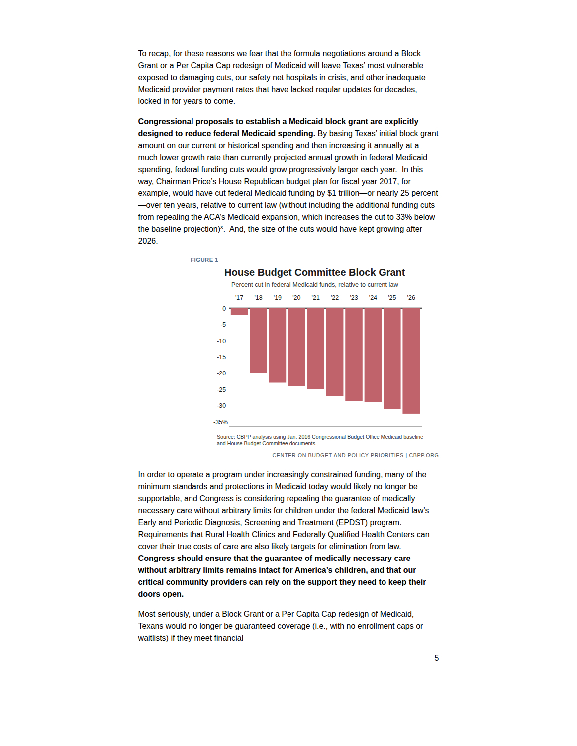To recap, for these reasons we fear that the formula negotiations around a Block Grant or a Per Capita Cap redesign of Medicaid will leave Texas’ most vulnerable exposed to damaging cuts, our safety net hospitals in crisis, and other inadequate Medicaid provider payment rates that have lacked regular updates for decades, locked in for years to come.
Congressional proposals to establish a Medicaid block grant are explicitly designed to reduce federal Medicaid spending. By basing Texas’ initial block grant amount on our current or historical spending and then increasing it annually at a much lower growth rate than currently projected annual growth in federal Medicaid spending, federal funding cuts would grow progressively larger each year. In this way, Chairman Price’s House Republican budget plan for fiscal year 2017, for example, would have cut federal Medicaid funding by $1 trillion—or nearly 25 percent—over ten years, relative to current law (without including the additional funding cuts from repealing the ACA’s Medicaid expansion, which increases the cut to 33% below the baseline projection)x. And, the size of the cuts would have kept growing after 2026.
FIGURE 1
House Budget Committee Block Grant
Percent cut in federal Medicaid funds, relative to current law
'17 '18 '19 '20 '21 '22 '23 '24 '25 '26 0 -5 -10 -15 -20 -25 -30 -35%
Source: CBPP analysis using Jan. 2016 Congressional Budget Office Medicaid baseline and House Budget Committee documents.
CENTER ON BUDGET AND POLICY PRIORITIES | CBPP.ORG
In order to operate a program under increasingly constrained funding, many of the minimum standards and protections in Medicaid today would likely no longer be supportable, and Congress is considering repealing the guarantee of medically necessary care without arbitrary limits for children under the federal Medicaid law’s Early and Periodic Diagnosis, Screening and Treatment (EPDST) program. Requirements that Rural Health Clinics and Federally Qualified Health Centers can cover their true costs of care are also likely targets for elimination from law. Congress should ensure that the guarantee of medically necessary care without arbitrary limits remains intact for America’s children, and that our critical community providers can rely on the support they need to keep their doors open.
Most seriously, under a Block Grant or a Per Capita Cap redesign of Medicaid, Texans would no longer be guaranteed coverage (i.e., with no enrollment caps or waitlists) if they meet financial
5